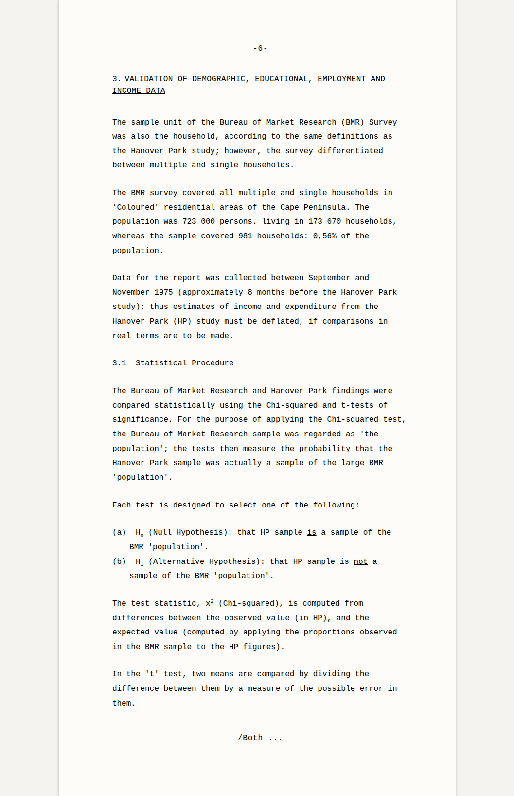-6-
3. VALIDATION OF DEMOGRAPHIC, EDUCATIONAL, EMPLOYMENT AND INCOME DATA
The sample unit of the Bureau of Market Research (BMR) Survey was also the household, according to the same definitions as the Hanover Park study; however, the survey differentiated between multiple and single households.
The BMR survey covered all multiple and single households in 'Coloured' residential areas of the Cape Peninsula. The population was 723 000 persons. living in 173 670 households, whereas the sample covered 981 households: 0,56% of the population.
Data for the report was collected between September and November 1975 (approximately 8 months before the Hanover Park study); thus estimates of income and expenditure from the Hanover Park (HP) study must be deflated, if comparisons in real terms are to be made.
3.1 Statistical Procedure
The Bureau of Market Research and Hanover Park findings were compared statistically using the Chi-squared and t-tests of significance. For the purpose of applying the Chi-squared test, the Bureau of Market Research sample was regarded as 'the population'; the tests then measure the probability that the Hanover Park sample was actually a sample of the large BMR 'population'.
Each test is designed to select one of the following:
(a) Ho (Null Hypothesis): that HP sample is a sample of the BMR 'population'.
(b) H1 (Alternative Hypothesis): that HP sample is not a sample of the BMR 'population'.
The test statistic, x2 (Chi-squared), is computed from differences between the observed value (in HP), and the expected value (computed by applying the proportions observed in the BMR sample to the HP figures).
In the 't' test, two means are compared by dividing the difference between them by a measure of the possible error in them.
/Both ...